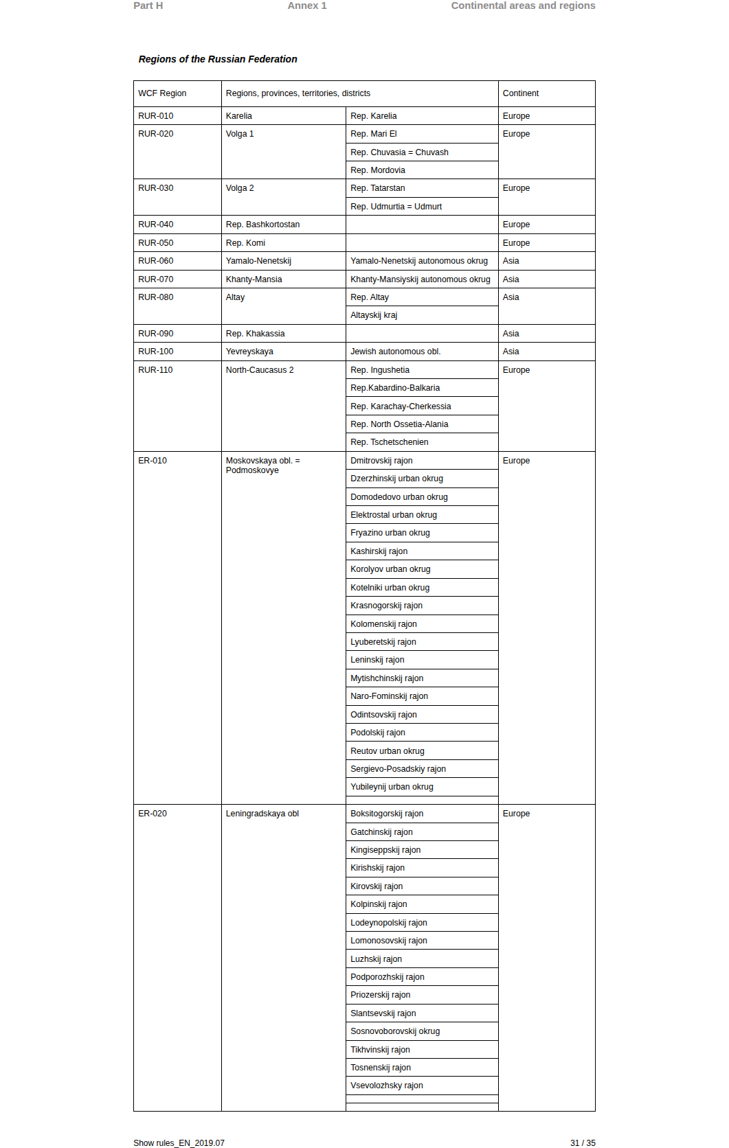Part H
Annex 1
Continental areas and regions
Regions of the Russian Federation
| WCF Region | Regions, provinces, territories, districts | Continent |
| --- | --- | --- |
| RUR-010 | Karelia | Rep. Karelia | Europe |
| RUR-020 | Volga 1 | Rep. Mari El | Europe |
| Rep. Chuvasia = Chuvash |
| Rep. Mordovia |
| RUR-030 | Volga 2 | Rep. Tatarstan | Europe |
| Rep. Udmurtia = Udmurt |
| RUR-040 | Rep. Bashkortostan | | Europe |
| RUR-050 | Rep. Komi | | Europe |
| RUR-060 | Yamalo-Nenetskij | Yamalo-Nenetskij autonomous okrug | Asia |
| RUR-070 | Khanty-Mansia | Khanty-Mansiyskij autonomous okrug | Asia |
| RUR-080 | Altay | Rep. Altay | Asia |
| Altayskij kraj |
| RUR-090 | Rep. Khakassia | | Asia |
| RUR-100 | Yevreyskaya | Jewish autonomous obl. | Asia |
| RUR-110 | North-Caucasus 2 | Rep. Ingushetia | Europe |
| Rep.Kabardino-Balkaria |
| Rep. Karachay-Cherkessia |
| Rep. North Ossetia-Alania |
| Rep. Tschetschenien |
| ER-010 | Moskovskaya obl. = Podmoskovye | Dmitrovskij rajon | Europe |
| Dzerzhinskij urban okrug |
| Domodedovo urban okrug |
| Elektrostal urban okrug |
| Fryazino urban okrug |
| Kashirskij rajon |
| Korolyov urban okrug |
| Kotelniki urban okrug |
| Krasnogorskij rajon |
| Kolomenskij rajon |
| Lyuberetskij rajon |
| Leninskij rajon |
| Mytishchinskij rajon |
| Naro-Fominskij rajon |
| Odintsovskij rajon |
| Podolskij rajon |
| Reutov urban okrug |
| Sergievo-Posadskiy rajon |
| Yubileynij urban okrug |
| ER-020 | Leningradskaya obl | Boksitogorskij rajon | Europe |
| Gatchinskij rajon |
| Kingiseppskij rajon |
| Kirishskij rajon |
| Kirovskij rajon |
| Kolpinskij rajon |
| Lodeynopolskij rajon |
| Lomonosovskij rajon |
| Luzhskij rajon |
| Podporozhskij rajon |
| Priozerskij rajon |
| Slantsevskij rajon |
| Sosnovoborovskij okrug |
| Tikhvinskij rajon |
| Tosnenskij rajon |
| Vsevolozhsky rajon |
Show rules_EN_2019.07
31 / 35